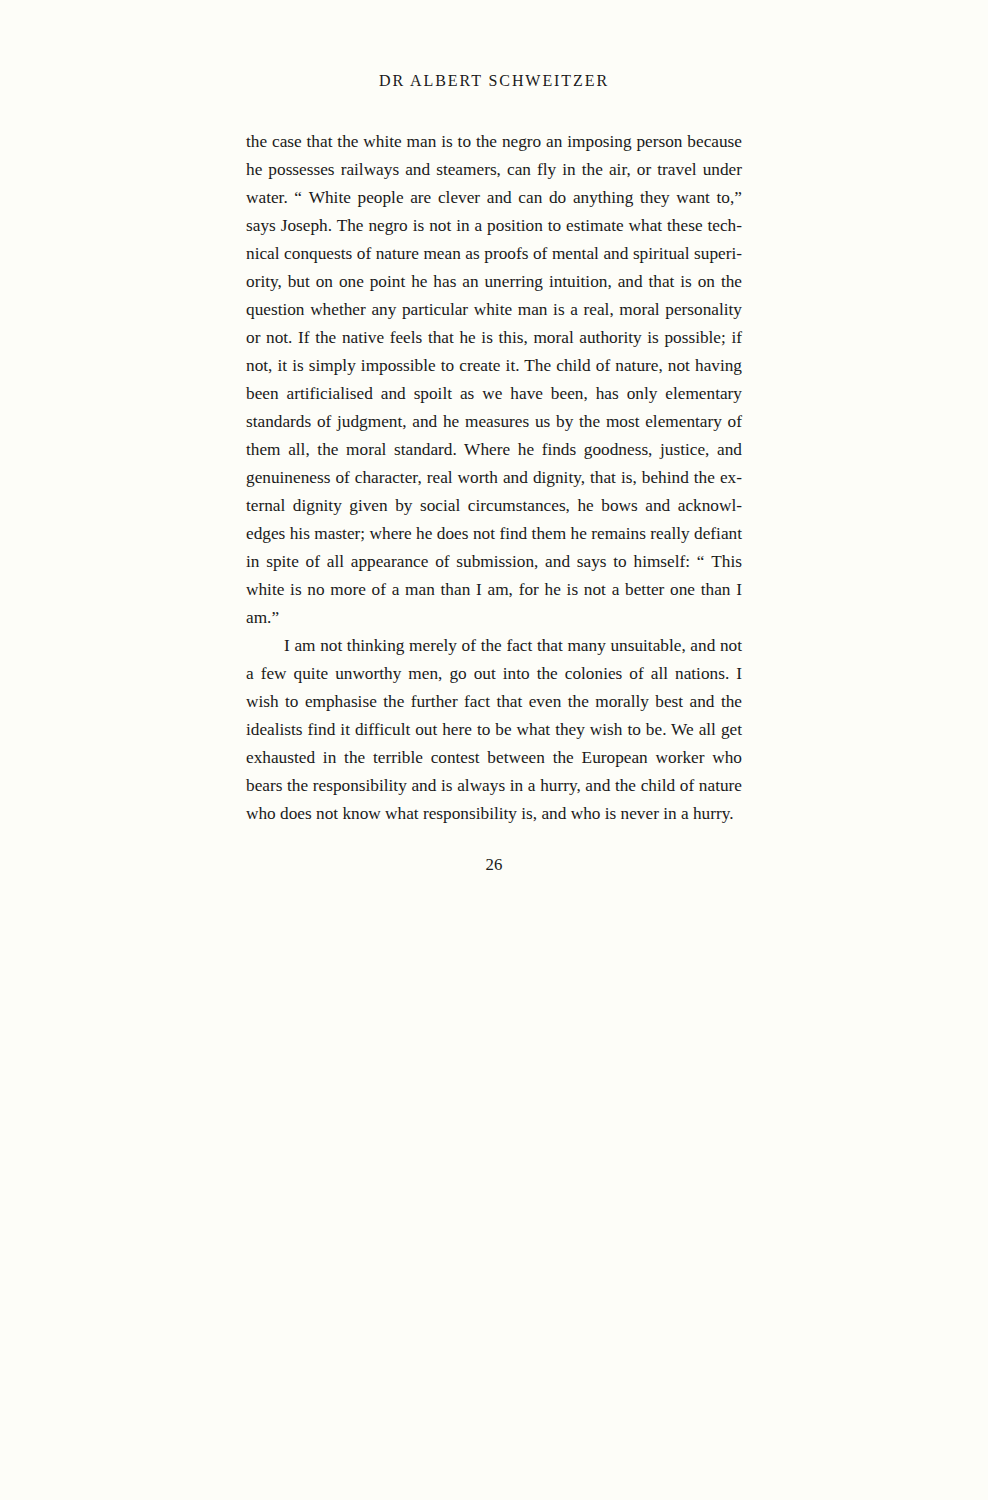DR ALBERT SCHWEITZER
the case that the white man is to the negro an imposing person because he possesses railways and steamers, can fly in the air, or travel under water. “ White people are clever and can do anything they want to,” says Joseph. The negro is not in a position to estimate what these technical conquests of nature mean as proofs of mental and spiritual superiority, but on one point he has an unerring intuition, and that is on the question whether any particular white man is a real, moral personality or not. If the native feels that he is this, moral authority is possible; if not, it is simply impossible to create it. The child of nature, not having been artificialised and spoilt as we have been, has only elementary standards of judgment, and he measures us by the most elementary of them all, the moral standard. Where he finds goodness, justice, and genuineness of character, real worth and dignity, that is, behind the external dignity given by social circumstances, he bows and acknowledges his master; where he does not find them he remains really defiant in spite of all appearance of submission, and says to himself: “ This white is no more of a man than I am, for he is not a better one than I am.”
I am not thinking merely of the fact that many unsuitable, and not a few quite unworthy men, go out into the colonies of all nations. I wish to em­phasise the further fact that even the morally best and the idealists find it difficult out here to be what they wish to be. We all get exhausted in the terrible contest between the European worker who bears the responsibility and is always in a hurry, and the child of nature who does not know what responsibility is, and who is never in a hurry.
26